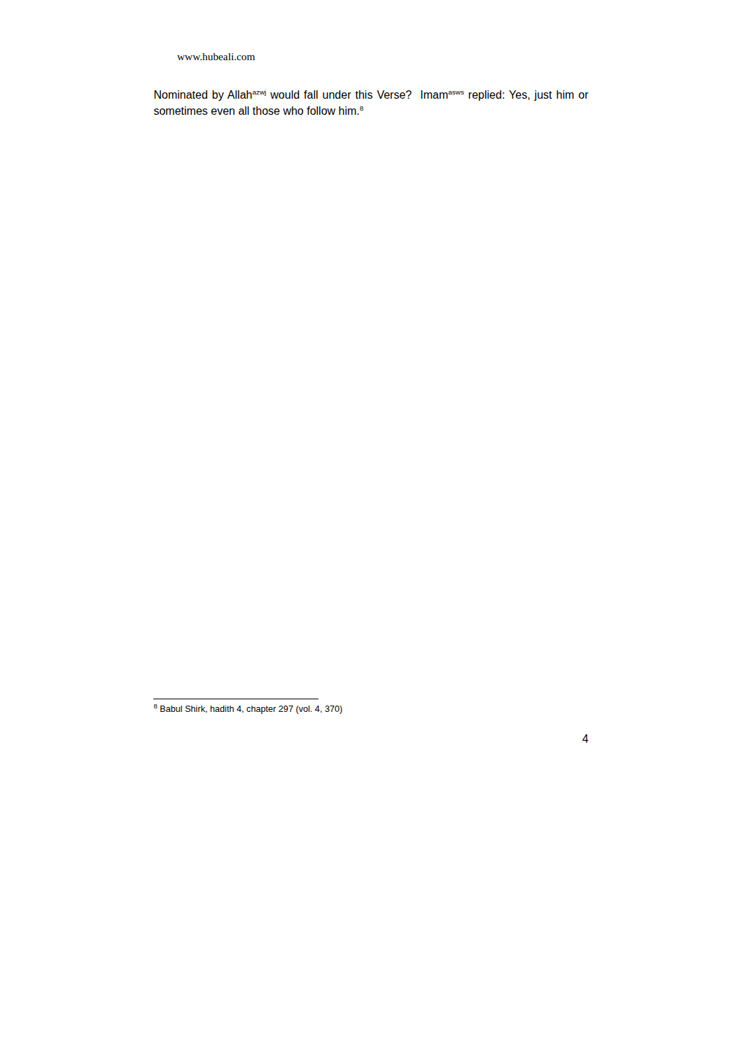www.hubeali.com
Nominated by Allahazwj would fall under this Verse? Imamasws replied: Yes, just him or sometimes even all those who follow him.8
8 Babul Shirk, hadith 4, chapter 297 (vol. 4, 370)
4